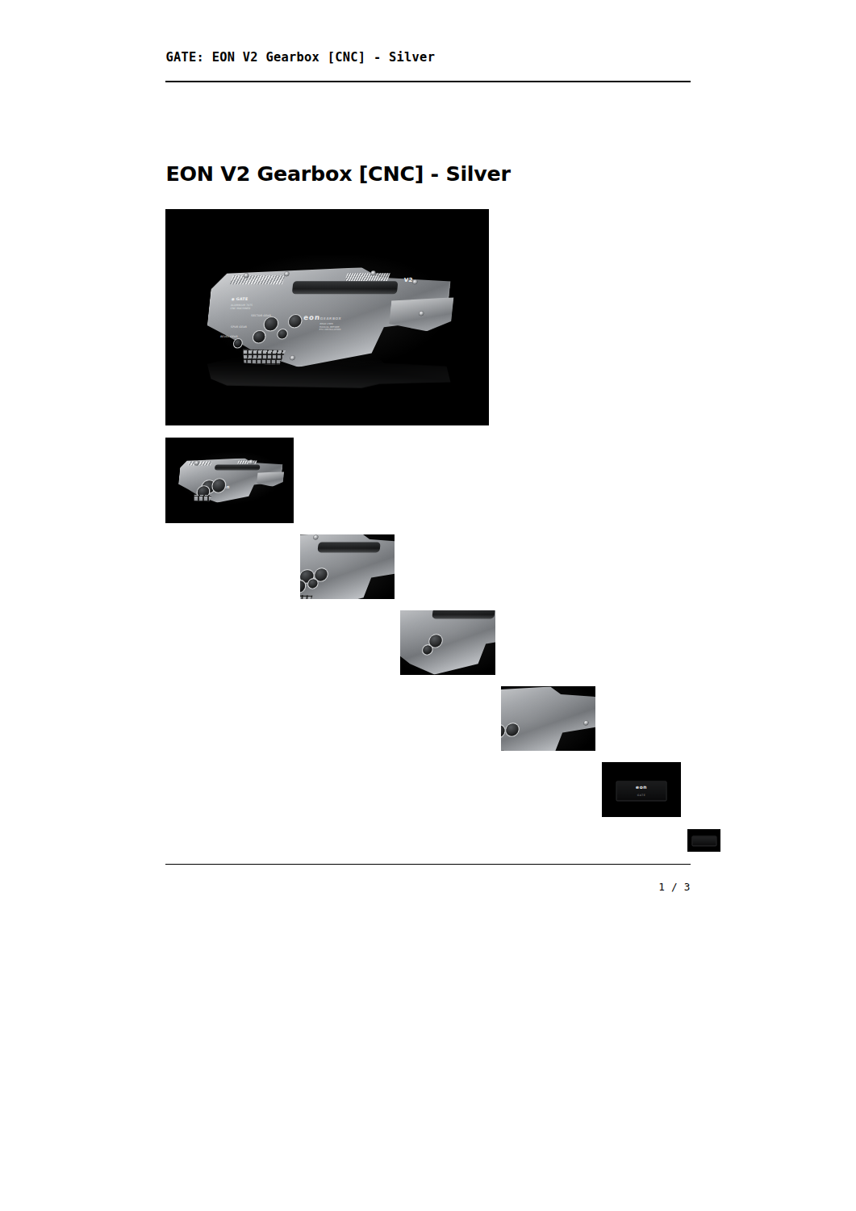GATE: EON V2 Gearbox [CNC] - Silver
EON V2 Gearbox [CNC] - Silver
V2 GATE ALUMINIUM 7075
CNC MACHINED eon GEARBOX SECTOR GEAR SPUR GEAR BEVEL GEAR READ USER
MANUAL BEFORE
ETU INSTALLATION
eon
1 / 3